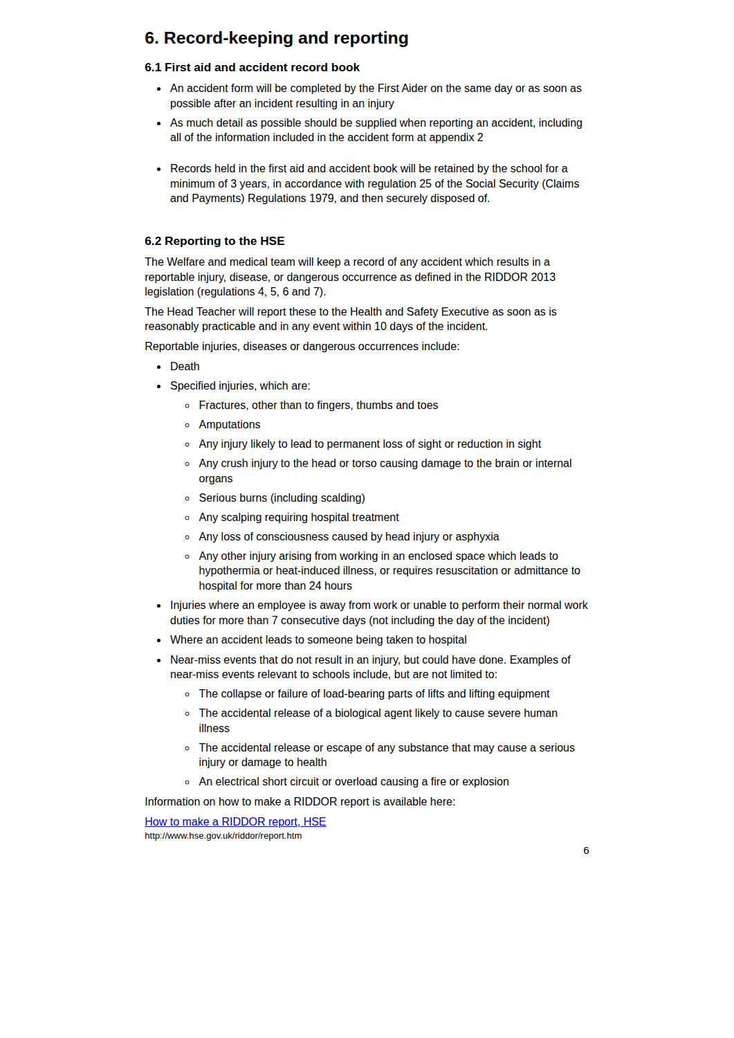6. Record-keeping and reporting
6.1 First aid and accident record book
An accident form will be completed by the First Aider on the same day or as soon as possible after an incident resulting in an injury
As much detail as possible should be supplied when reporting an accident, including all of the information included in the accident form at appendix 2
Records held in the first aid and accident book will be retained by the school for a minimum of 3 years, in accordance with regulation 25 of the Social Security (Claims and Payments) Regulations 1979, and then securely disposed of.
6.2 Reporting to the HSE
The Welfare and medical team will keep a record of any accident which results in a reportable injury, disease, or dangerous occurrence as defined in the RIDDOR 2013 legislation (regulations 4, 5, 6 and 7).
The Head Teacher will report these to the Health and Safety Executive as soon as is reasonably practicable and in any event within 10 days of the incident.
Reportable injuries, diseases or dangerous occurrences include:
Death
Specified injuries, which are:
Fractures, other than to fingers, thumbs and toes
Amputations
Any injury likely to lead to permanent loss of sight or reduction in sight
Any crush injury to the head or torso causing damage to the brain or internal organs
Serious burns (including scalding)
Any scalping requiring hospital treatment
Any loss of consciousness caused by head injury or asphyxia
Any other injury arising from working in an enclosed space which leads to hypothermia or heat-induced illness, or requires resuscitation or admittance to hospital for more than 24 hours
Injuries where an employee is away from work or unable to perform their normal work duties for more than 7 consecutive days (not including the day of the incident)
Where an accident leads to someone being taken to hospital
Near-miss events that do not result in an injury, but could have done. Examples of near-miss events relevant to schools include, but are not limited to:
The collapse or failure of load-bearing parts of lifts and lifting equipment
The accidental release of a biological agent likely to cause severe human illness
The accidental release or escape of any substance that may cause a serious injury or damage to health
An electrical short circuit or overload causing a fire or explosion
Information on how to make a RIDDOR report is available here:
How to make a RIDDOR report, HSE
http://www.hse.gov.uk/riddor/report.htm
6